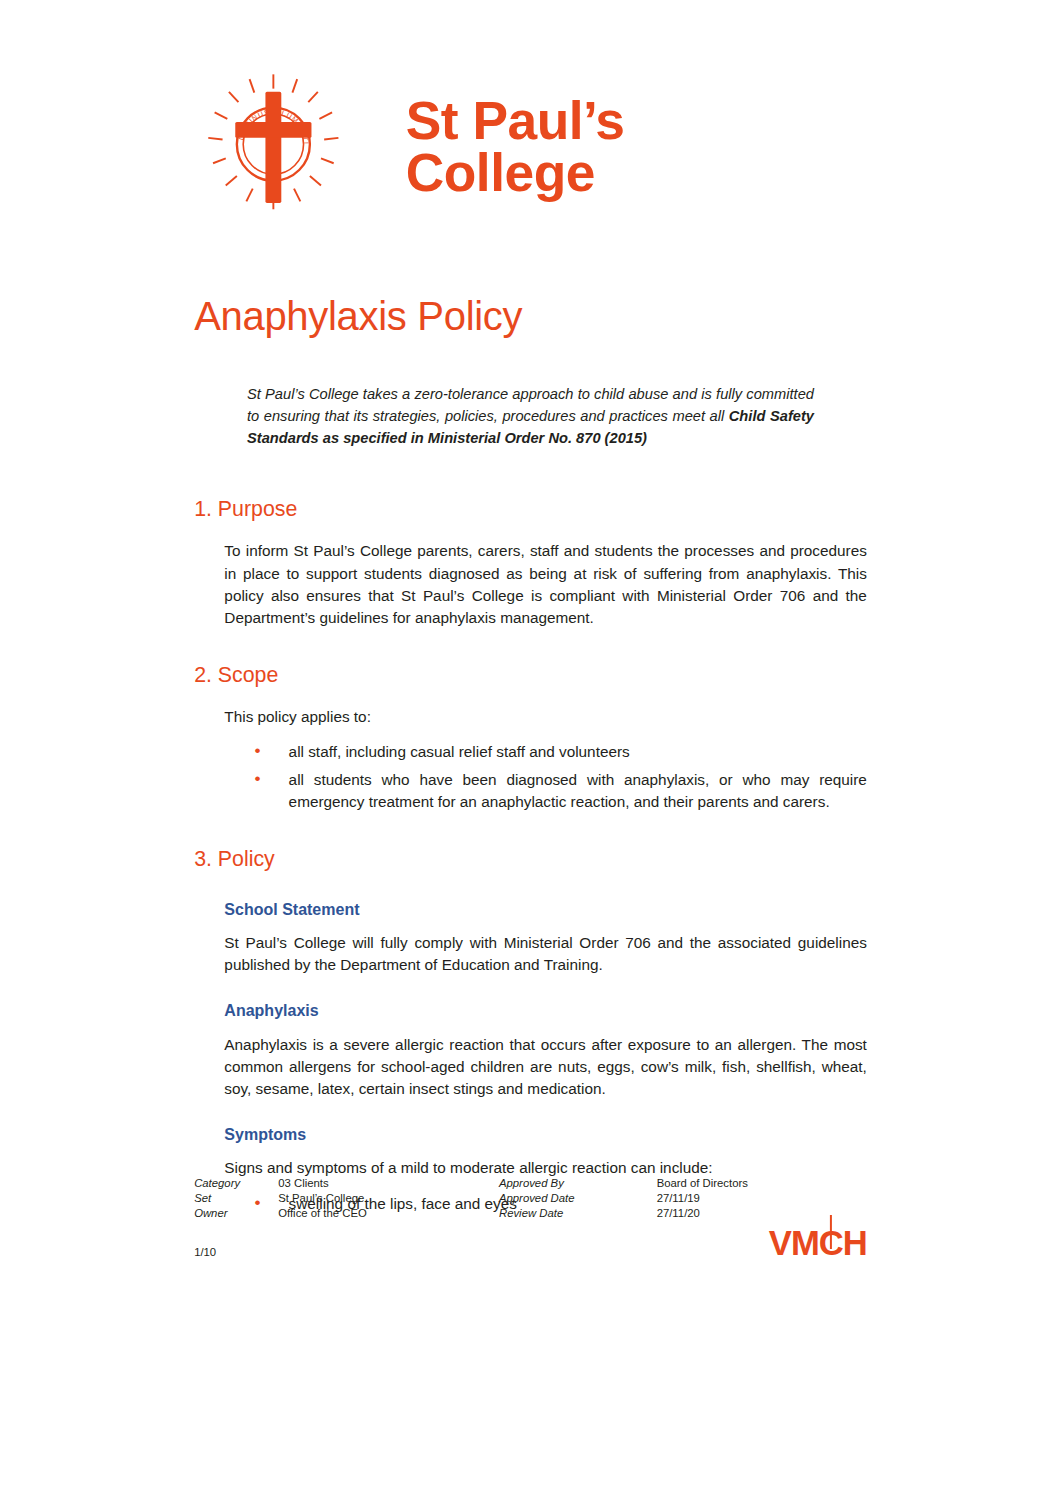DOMINUS ILLUMINATIO MEA
St Paul’s
College
Anaphylaxis Policy
St Paul’s College takes a zero-tolerance approach to child abuse and is fully committed to ensuring that its strategies, policies, procedures and practices meet all Child Safety Standards as specified in Ministerial Order No. 870 (2015)
1. Purpose
To inform St Paul’s College parents, carers, staff and students the processes and procedures in place to support students diagnosed as being at risk of suffering from anaphylaxis. This policy also ensures that St Paul’s College is compliant with Ministerial Order 706 and the Department’s guidelines for anaphylaxis management.
2. Scope
This policy applies to:
all staff, including casual relief staff and volunteers
all students who have been diagnosed with anaphylaxis, or who may require emergency treatment for an anaphylactic reaction, and their parents and carers.
3. Policy
School Statement
St Paul’s College will fully comply with Ministerial Order 706 and the associated guidelines published by the Department of Education and Training.
Anaphylaxis
Anaphylaxis is a severe allergic reaction that occurs after exposure to an allergen. The most common allergens for school-aged children are nuts, eggs, cow’s milk, fish, shellfish, wheat, soy, sesame, latex, certain insect stings and medication.
Symptoms
Signs and symptoms of a mild to moderate allergic reaction can include:
swelling of the lips, face and eyes
| Category | 03 Clients | Approved By | Board of Directors |
| Set | St Paul’s College | Approved Date | 27/11/19 |
| Owner | Office of the CEO | Review Date | 27/11/20 |
1/10
VMCH